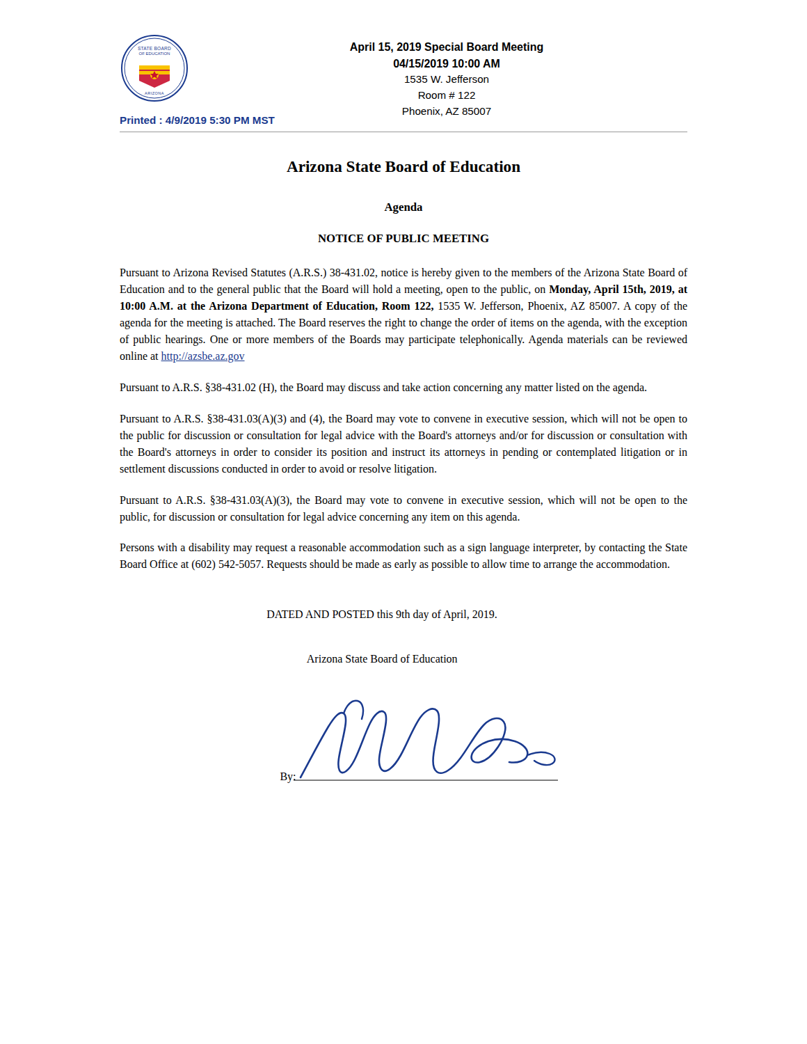STATE BOARD OF EDUCATION ARIZONA
April 15, 2019 Special Board Meeting
04/15/2019 10:00 AM
1535 W. Jefferson
Room # 122
Phoenix, AZ 85007
Printed : 4/9/2019 5:30 PM MST
Arizona State Board of Education
Agenda
NOTICE OF PUBLIC MEETING
Pursuant to Arizona Revised Statutes (A.R.S.) 38-431.02, notice is hereby given to the members of the Arizona State Board of Education and to the general public that the Board will hold a meeting, open to the public, on Monday, April 15th, 2019, at 10:00 A.M. at the Arizona Department of Education, Room 122, 1535 W. Jefferson, Phoenix, AZ 85007. A copy of the agenda for the meeting is attached. The Board reserves the right to change the order of items on the agenda, with the exception of public hearings. One or more members of the Boards may participate telephonically. Agenda materials can be reviewed online at http://azsbe.az.gov
Pursuant to A.R.S. §38-431.02 (H), the Board may discuss and take action concerning any matter listed on the agenda.
Pursuant to A.R.S. §38-431.03(A)(3) and (4), the Board may vote to convene in executive session, which will not be open to the public for discussion or consultation for legal advice with the Board's attorneys and/or for discussion or consultation with the Board's attorneys in order to consider its position and instruct its attorneys in pending or contemplated litigation or in settlement discussions conducted in order to avoid or resolve litigation.
Pursuant to A.R.S. §38-431.03(A)(3), the Board may vote to convene in executive session, which will not be open to the public, for discussion or consultation for legal advice concerning any item on this agenda.
Persons with a disability may request a reasonable accommodation such as a sign language interpreter, by contacting the State Board Office at (602) 542-5057. Requests should be made as early as possible to allow time to arrange the accommodation.
DATED AND POSTED this 9th day of April, 2019.
Arizona State Board of Education
By: